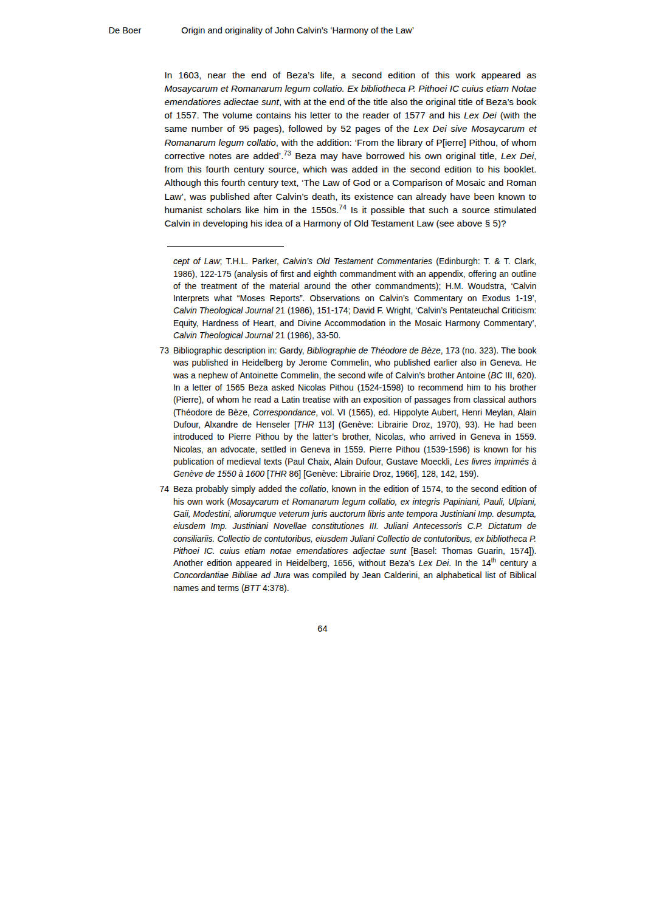De Boer Origin and originality of John Calvin’s ‘Harmony of the Law’
In 1603, near the end of Beza’s life, a second edition of this work appeared as Mosaycarum et Romanarum legum collatio. Ex bibliotheca P. Pithoei IC cuius etiam Notae emendatiores adiectae sunt, with at the end of the title also the original title of Beza’s book of 1557. The volume contains his letter to the reader of 1577 and his Lex Dei (with the same number of 95 pages), followed by 52 pages of the Lex Dei sive Mosaycarum et Romanarum legum collatio, with the addition: ‘From the library of P[ierre] Pithou, of whom corrective notes are added’.73 Beza may have borrowed his own original title, Lex Dei, from this fourth century source, which was added in the second edition to his booklet. Although this fourth century text, ‘The Law of God or a Comparison of Mosaic and Roman Law’, was published after Calvin’s death, its existence can already have been known to humanist scholars like him in the 1550s.74 Is it possible that such a source stimulated Calvin in developing his idea of a Harmony of Old Testament Law (see above § 5)?
cept of Law; T.H.L. Parker, Calvin’s Old Testament Commentaries (Edinburgh: T. & T. Clark, 1986), 122-175 (analysis of first and eighth commandment with an appendix, offering an outline of the treatment of the material around the other commandments); H.M. Woudstra, ‘Calvin Interprets what “Moses Reports”. Observations on Calvin’s Commentary on Exodus 1-19’, Calvin Theological Journal 21 (1986), 151-174; David F. Wright, ‘Calvin’s Pentateuchal Criticism: Equity, Hardness of Heart, and Divine Accommodation in the Mosaic Harmony Commentary’, Calvin Theological Journal 21 (1986), 33-50.
73 Bibliographic description in: Gardy, Bibliographie de Théodore de Bèze, 173 (no. 323). The book was published in Heidelberg by Jerome Commelin, who published earlier also in Geneva. He was a nephew of Antoinette Commelin, the second wife of Calvin’s brother Antoine (BC III, 620). In a letter of 1565 Beza asked Nicolas Pithou (1524-1598) to recommend him to his brother (Pierre), of whom he read a Latin treatise with an exposition of passages from classical authors (Théodore de Bèze, Correspondance, vol. VI (1565), ed. Hippolyte Aubert, Henri Meylan, Alain Dufour, Alxandre de Henseler [THR 113] (Genève: Librairie Droz, 1970), 93). He had been introduced to Pierre Pithou by the latter’s brother, Nicolas, who arrived in Geneva in 1559. Nicolas, an advocate, settled in Geneva in 1559. Pierre Pithou (1539-1596) is known for his publication of medieval texts (Paul Chaix, Alain Dufour, Gustave Moeckli, Les livres imprimés à Genève de 1550 à 1600 [THR 86] [Genève: Librairie Droz, 1966], 128, 142, 159).
74 Beza probably simply added the collatio, known in the edition of 1574, to the second edition of his own work (Mosaycarum et Romanarum legum collatio, ex integris Papiniani, Pauli, Ulpiani, Gaii, Modestini, aliorumque veterum juris auctorum libris ante tempora Justiniani Imp. desumpta, eiusdem Imp. Justiniani Novellae constitutiones III. Juliani Antecessoris C.P. Dictatum de consiliariis. Collectio de contutoribus, eiusdem Juliani Collectio de contutoribus, ex bibliotheca P. Pithoei IC. cuius etiam notae emendatiores adjectae sunt [Basel: Thomas Guarin, 1574]). Another edition appeared in Heidelberg, 1656, without Beza’s Lex Dei. In the 14th century a Concordantiae Bibliae ad Jura was compiled by Jean Calderini, an alphabetical list of Biblical names and terms (BTT 4:378).
64